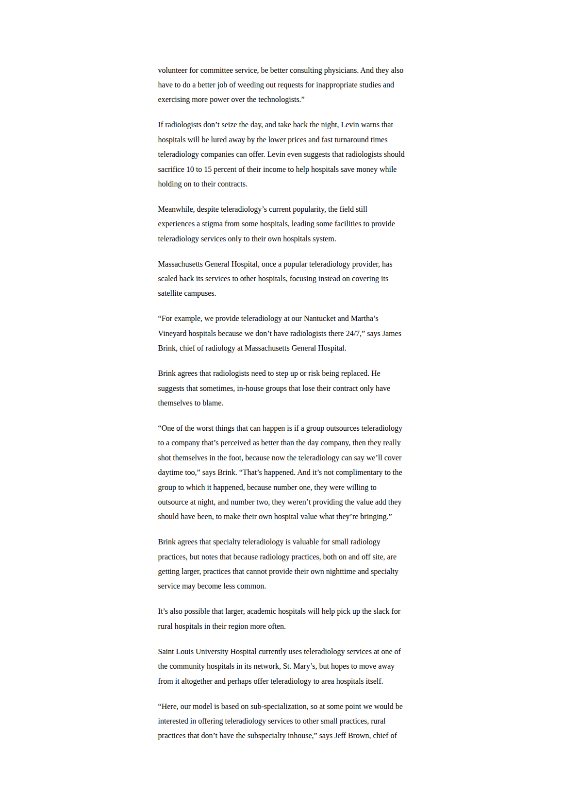volunteer for committee service, be better consulting physicians. And they also have to do a better job of weeding out requests for inappropriate studies and exercising more power over the technologists.”
If radiologists don’t seize the day, and take back the night, Levin warns that hospitals will be lured away by the lower prices and fast turnaround times teleradiology companies can offer. Levin even suggests that radiologists should sacrifice 10 to 15 percent of their income to help hospitals save money while holding on to their contracts.
Meanwhile, despite teleradiology’s current popularity, the field still experiences a stigma from some hospitals, leading some facilities to provide teleradiology services only to their own hospitals system.
Massachusetts General Hospital, once a popular teleradiology provider, has scaled back its services to other hospitals, focusing instead on covering its satellite campuses.
“For example, we provide teleradiology at our Nantucket and Martha’s Vineyard hospitals because we don’t have radiologists there 24/7,” says James Brink, chief of radiology at Massachusetts General Hospital.
Brink agrees that radiologists need to step up or risk being replaced. He suggests that sometimes, in-house groups that lose their contract only have themselves to blame.
“One of the worst things that can happen is if a group outsources teleradiology to a company that’s perceived as better than the day company, then they really shot themselves in the foot, because now the teleradiology can say we’ll cover daytime too,” says Brink. “That’s happened. And it’s not complimentary to the group to which it happened, because number one, they were willing to outsource at night, and number two, they weren’t providing the value add they should have been, to make their own hospital value what they’re bringing.”
Brink agrees that specialty teleradiology is valuable for small radiology practices, but notes that because radiology practices, both on and off site, are getting larger, practices that cannot provide their own nighttime and specialty service may become less common.
It’s also possible that larger, academic hospitals will help pick up the slack for rural hospitals in their region more often.
Saint Louis University Hospital currently uses teleradiology services at one of the community hospitals in its network, St. Mary’s, but hopes to move away from it altogether and perhaps offer teleradiology to area hospitals itself.
“Here, our model is based on sub-specialization, so at some point we would be interested in offering teleradiology services to other small practices, rural practices that don’t have the subspecialty inhouse,” says Jeff Brown, chief of